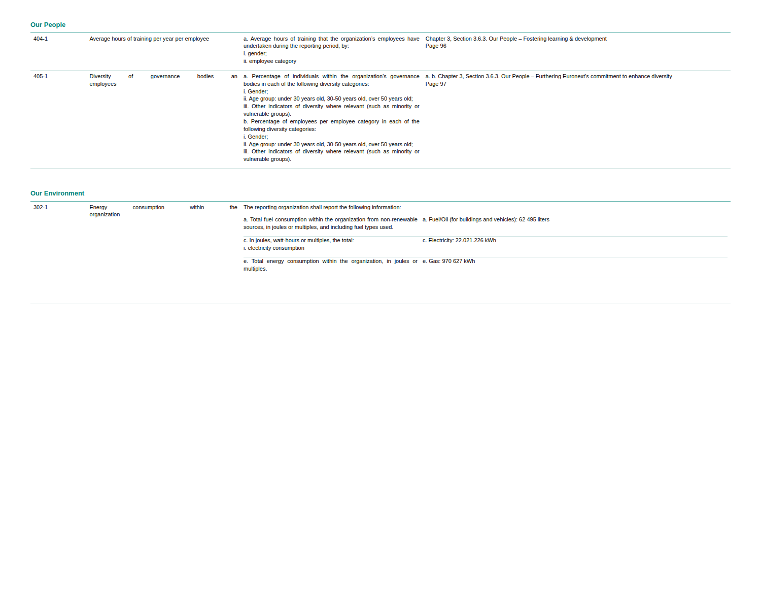Our People
| 404-1 | Average hours of training per year per employee | a. Average hours of training that the organization’s employees have undertaken during the reporting period, by: i. gender; ii. employee category | Chapter 3, Section 3.6.3. Our People – Fostering learning & development Page 96 |
| 405-1 | Diversity of governance bodies an employees | a. Percentage of individuals within the organization’s governance bodies in each of the following diversity categories: i. Gender; ii. Age group: under 30 years old, 30-50 years old, over 50 years old; iii. Other indicators of diversity where relevant (such as minority or vulnerable groups). b. Percentage of employees per employee category in each of the following diversity categories: i. Gender; ii. Age group: under 30 years old, 30-50 years old, over 50 years old; iii. Other indicators of diversity where relevant (such as minority or vulnerable groups). | a. b. Chapter 3, Section 3.6.3. Our People – Furthering Euronext’s commitment to enhance diversity Page 97 |
Our Environment
| 302-1 | Energy consumption within the organization | The reporting organization shall report the following information: / a. Total fuel consumption within the organization from non-renewable sources, in joules or multiples, and including fuel types used. / a. Fuel/Oil (for buildings and vehicles): 62 495 liters / / c. In joules, watt-hours or multiples, the total: i. electricity consumption / c. Electricity: 22.021.226 kWh / / e. Total energy consumption within the organization, in joules or multiples. / e. Gas: 970 627 kWh / |